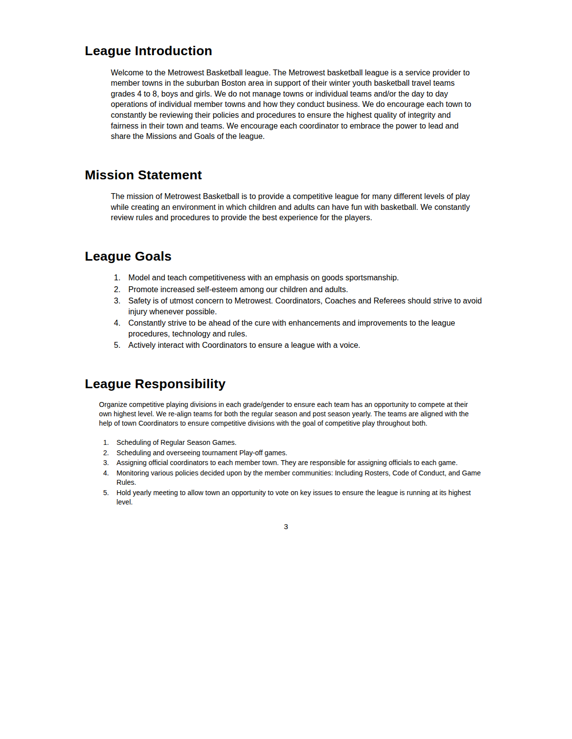League Introduction
Welcome to the Metrowest Basketball league. The Metrowest basketball league is a service provider to member towns in the suburban Boston area in support of their winter youth basketball travel teams grades 4 to 8, boys and girls. We do not manage towns or individual teams and/or the day to day operations of individual member towns and how they conduct business. We do encourage each town to constantly be reviewing their policies and procedures to ensure the highest quality of integrity and fairness in their town and teams. We encourage each coordinator to embrace the power to lead and share the Missions and Goals of the league.
Mission Statement
The mission of Metrowest Basketball is to provide a competitive league for many different levels of play while creating an environment in which children and adults can have fun with basketball. We constantly review rules and procedures to provide the best experience for the players.
League Goals
Model and teach competitiveness with an emphasis on goods sportsmanship.
Promote increased self-esteem among our children and adults.
Safety is of utmost concern to Metrowest. Coordinators, Coaches and Referees should strive to avoid injury whenever possible.
Constantly strive to be ahead of the cure with enhancements and improvements to the league procedures, technology and rules.
Actively interact with Coordinators to ensure a league with a voice.
League Responsibility
Organize competitive playing divisions in each grade/gender to ensure each team has an opportunity to compete at their own highest level. We re-align teams for both the regular season and post season yearly. The teams are aligned with the help of town Coordinators to ensure competitive divisions with the goal of competitive play throughout both.
Scheduling of Regular Season Games.
Scheduling and overseeing tournament Play-off games.
Assigning official coordinators to each member town. They are responsible for assigning officials to each game.
Monitoring various policies decided upon by the member communities: Including Rosters, Code of Conduct, and Game Rules.
Hold yearly meeting to allow town an opportunity to vote on key issues to ensure the league is running at its highest level.
3